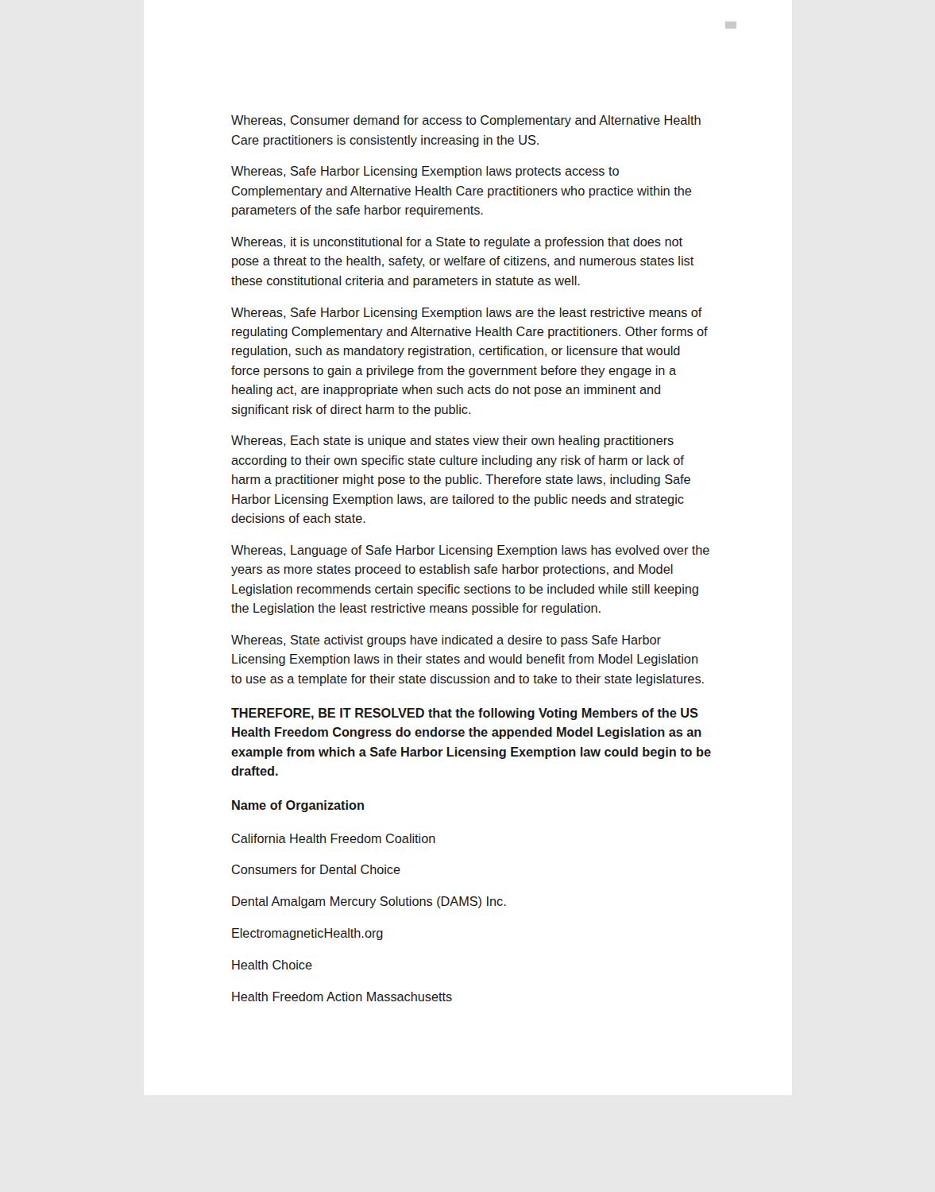Whereas, Consumer demand for access to Complementary and Alternative Health Care practitioners is consistently increasing in the US.
Whereas, Safe Harbor Licensing Exemption laws protects access to Complementary and Alternative Health Care practitioners who practice within the parameters of the safe harbor requirements.
Whereas, it is unconstitutional for a State to regulate a profession that does not pose a threat to the health, safety, or welfare of citizens, and numerous states list these constitutional criteria and parameters in statute as well.
Whereas, Safe Harbor Licensing Exemption laws are the least restrictive means of regulating Complementary and Alternative Health Care practitioners. Other forms of regulation, such as mandatory registration, certification, or licensure that would force persons to gain a privilege from the government before they engage in a healing act, are inappropriate when such acts do not pose an imminent and significant risk of direct harm to the public.
Whereas, Each state is unique and states view their own healing practitioners according to their own specific state culture including any risk of harm or lack of harm a practitioner might pose to the public. Therefore state laws, including Safe Harbor Licensing Exemption laws, are tailored to the public needs and strategic decisions of each state.
Whereas, Language of Safe Harbor Licensing Exemption laws has evolved over the years as more states proceed to establish safe harbor protections, and Model Legislation recommends certain specific sections to be included while still keeping the Legislation the least restrictive means possible for regulation.
Whereas, State activist groups have indicated a desire to pass Safe Harbor Licensing Exemption laws in their states and would benefit from Model Legislation to use as a template for their state discussion and to take to their state legislatures.
THEREFORE, BE IT RESOLVED that the following Voting Members of the US Health Freedom Congress do endorse the appended Model Legislation as an example from which a Safe Harbor Licensing Exemption law could begin to be drafted.
Name of Organization
California Health Freedom Coalition
Consumers for Dental Choice
Dental Amalgam Mercury Solutions (DAMS) Inc.
ElectromagneticHealth.org
Health Choice
Health Freedom Action Massachusetts